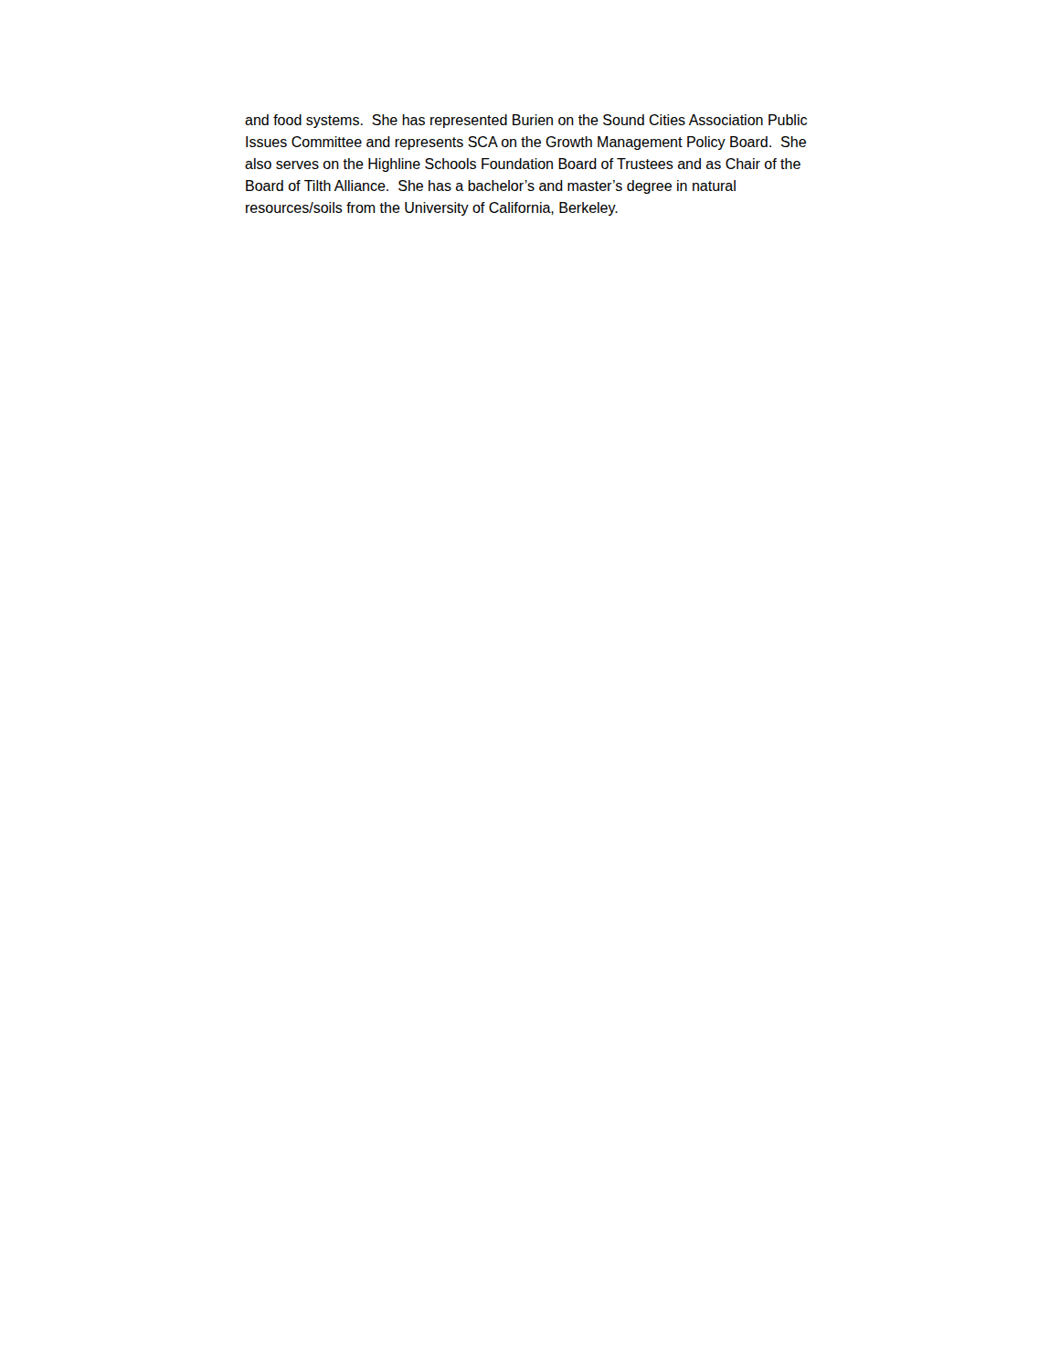and food systems. She has represented Burien on the Sound Cities Association Public Issues Committee and represents SCA on the Growth Management Policy Board. She also serves on the Highline Schools Foundation Board of Trustees and as Chair of the Board of Tilth Alliance. She has a bachelor’s and master’s degree in natural resources/soils from the University of California, Berkeley.